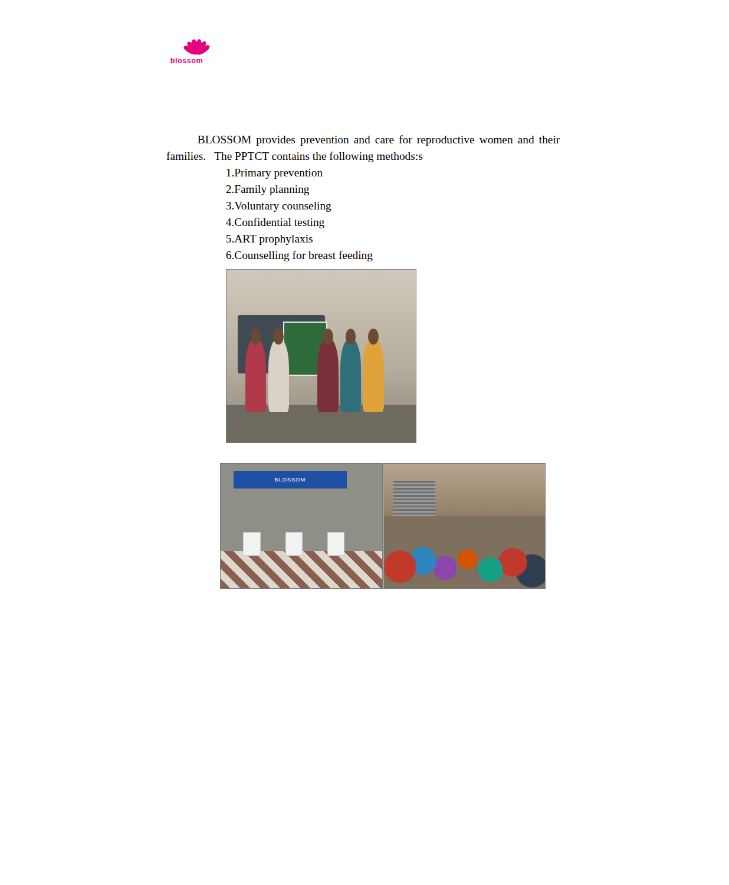blossom
BLOSSOM provides prevention and care for reproductive women and their families. The PPTCT contains the following methods:s
1.Primary prevention
2.Family planning
3.Voluntary counseling
4.Confidential testing
5.ART prophylaxis
6.Counselling for breast feeding
Blossom